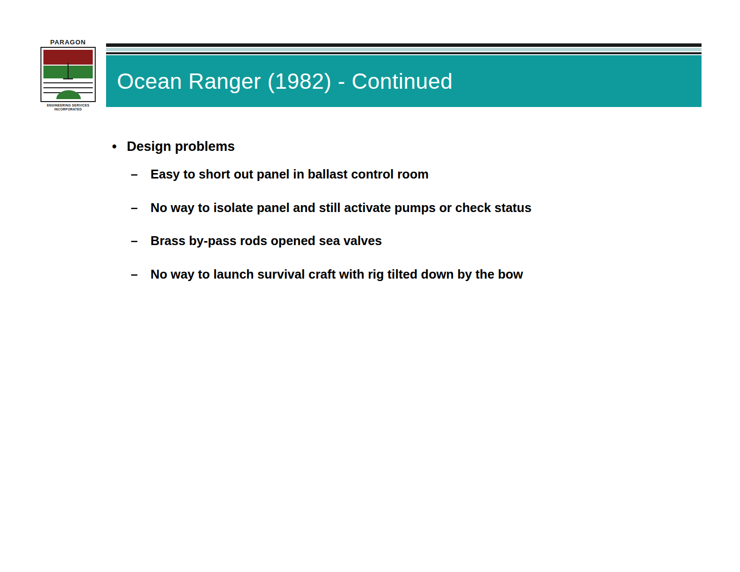PARAGON
ENGINEERING SERVICES
INCORPORATED
Ocean Ranger (1982) - Continued
Design problems
Easy to short out panel in ballast control room
No way to isolate panel and still activate pumps or check status
Brass by-pass rods opened sea valves
No way to launch survival craft with rig tilted down by the bow